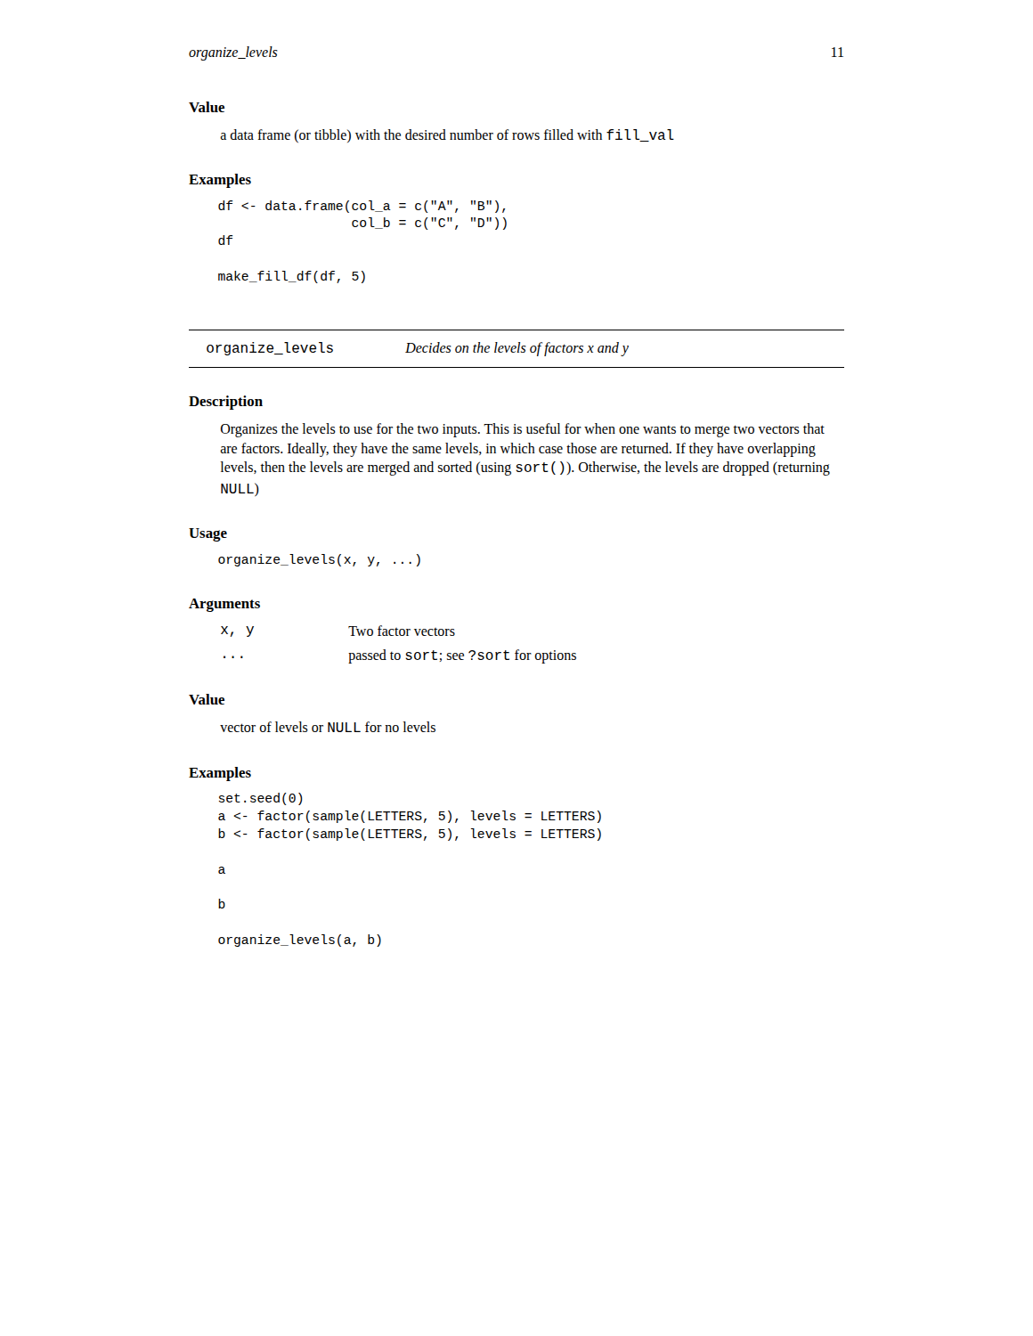organize_levels 11
Value
a data frame (or tibble) with the desired number of rows filled with fill_val
Examples
df <- data.frame(col_a = c("A", "B"),
                 col_b = c("C", "D"))
df

make_fill_df(df, 5)
organize_levels Decides on the levels of factors x and y
Description
Organizes the levels to use for the two inputs. This is useful for when one wants to merge two vectors that are factors. Ideally, they have the same levels, in which case those are returned. If they have overlapping levels, then the levels are merged and sorted (using sort()). Otherwise, the levels are dropped (returning NULL)
Usage
organize_levels(x, y, ...)
Arguments
x, y
Two factor vectors
...
passed to sort; see ?sort for options
Value
vector of levels or NULL for no levels
Examples
set.seed(0)
a <- factor(sample(LETTERS, 5), levels = LETTERS)
b <- factor(sample(LETTERS, 5), levels = LETTERS)

a

b

organize_levels(a, b)